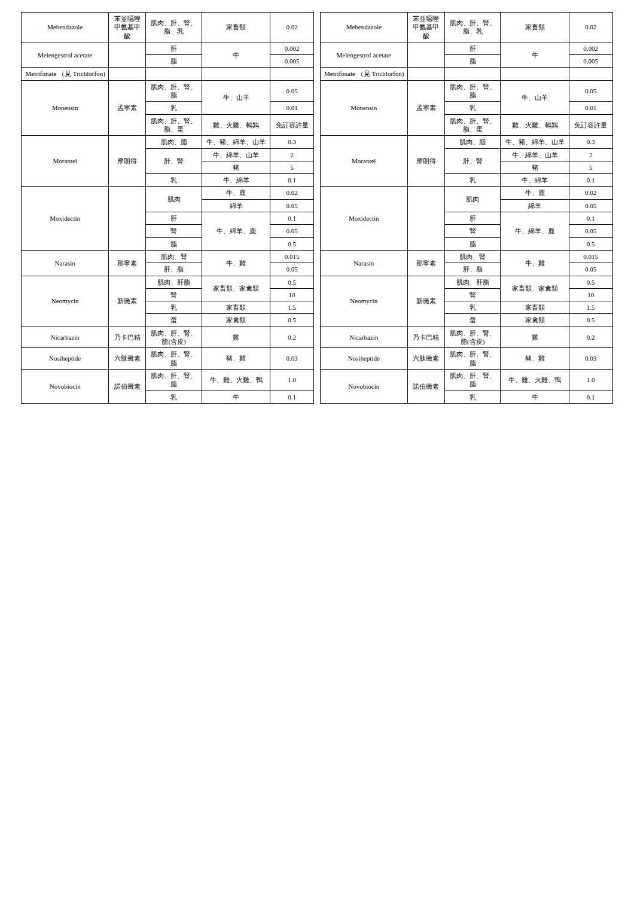| Mebendazole | 苯並噁唑甲氨基甲酸 | 肌肉、肝、腎、脂、乳 | 家畜類 | 0.02 |
| Melengestrol acetate | | 肝 | 牛 | 0.002 |
| 脂 | 0.005 |
| Metrifonate （見 Trichlorfon) | | | | |
| Monensin | 孟寧素 | 肌肉、肝、腎、脂 | 牛、山羊 | 0.05 |
| 乳 | 0.01 |
| 肌肉、肝、腎、脂、蛋 | 雞、火雞、鵪鶉 | 免訂容許量 |
| Morantel | 摩朗得 | 肌肉、脂 | 牛、豬、綿羊、山羊 | 0.3 |
| 肝、腎 | 牛、綿羊、山羊 | 2 |
| 豬 | 5 |
| 乳 | 牛、綿羊 | 0.1 |
| Moxidectin | | 肌肉 | 牛、鹿 | 0.02 |
| 綿羊 | 0.05 |
| 肝 | 牛、綿羊、鹿 | 0.1 |
| 腎 | 0.05 |
| 脂 | 0.5 |
| Narasin | 那寧素 | 肌肉、腎 | 牛、雞 | 0.015 |
| 肝、脂 | 0.05 |
| Neomycin | 新黴素 | 肌肉、肝脂 | 家畜類、家禽類 | 0.5 |
| 腎 | 10 |
| 乳 | 家畜類 | 1.5 |
| 蛋 | 家禽類 | 0.5 |
| Nicarbazin | 乃卡巴精 | 肌肉、肝、腎、脂(含皮) | 雞 | 0.2 |
| Nosiheptide | 六肽黴素 | 肌肉、肝、腎、脂 | 豬、雞 | 0.03 |
| Novobiocin | 諾伯黴素 | 肌肉、肝、腎、脂 | 牛、雞、火雞、鴨 | 1.0 |
| 乳 | 牛 | 0.1 |
| Mebendazole | 苯並噁唑甲氨基甲酸 | 肌肉、肝、腎、脂、乳 | 家畜類 | 0.02 |
| Melengestrol acetate | | 肝 | 牛 | 0.002 |
| 脂 | 0.005 |
| Metrifonate （見 Trichlorfon) | | | | |
| Monensin | 孟寧素 | 肌肉、肝、腎、脂 | 牛、山羊 | 0.05 |
| 乳 | 0.01 |
| 肌肉、肝、腎、脂、蛋 | 雞、火雞、鵪鶉 | 免訂容許量 |
| Morantel | 摩朗得 | 肌肉、脂 | 牛、豬、綿羊、山羊 | 0.3 |
| 肝、腎 | 牛、綿羊、山羊 | 2 |
| 豬 | 5 |
| 乳 | 牛、綿羊 | 0.1 |
| Moxidectin | | 肌肉 | 牛、鹿 | 0.02 |
| 綿羊 | 0.05 |
| 肝 | 牛、綿羊、鹿 | 0.1 |
| 腎 | 0.05 |
| 脂 | 0.5 |
| Narasin | 那寧素 | 肌肉、腎 | 牛、雞 | 0.015 |
| 肝、脂 | 0.05 |
| Neomycin | 新黴素 | 肌肉、肝脂 | 家畜類、家禽類 | 0.5 |
| 腎 | 10 |
| 乳 | 家畜類 | 1.5 |
| 蛋 | 家禽類 | 0.5 |
| Nicarbazin | 乃卡巴精 | 肌肉、肝、腎、脂(含皮) | 雞 | 0.2 |
| Nosiheptide | 六肽黴素 | 肌肉、肝、腎、脂 | 豬、雞 | 0.03 |
| Novobiocin | 諾伯黴素 | 肌肉、肝、腎、脂 | 牛、雞、火雞、鴨 | 1.0 |
| 乳 | 牛 | 0.1 |